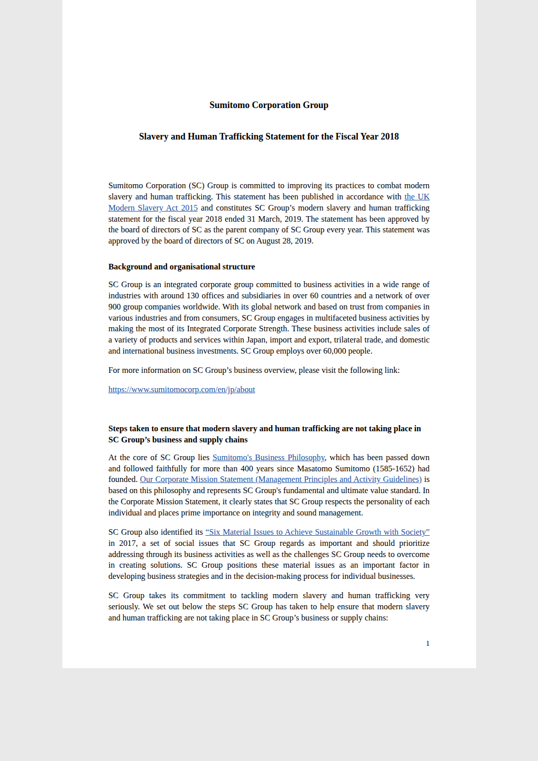Sumitomo Corporation Group
Slavery and Human Trafficking Statement for the Fiscal Year 2018
Sumitomo Corporation (SC) Group is committed to improving its practices to combat modern slavery and human trafficking. This statement has been published in accordance with the UK Modern Slavery Act 2015 and constitutes SC Group’s modern slavery and human trafficking statement for the fiscal year 2018 ended 31 March, 2019. The statement has been approved by the board of directors of SC as the parent company of SC Group every year. This statement was approved by the board of directors of SC on August 28, 2019.
Background and organisational structure
SC Group is an integrated corporate group committed to business activities in a wide range of industries with around 130 offices and subsidiaries in over 60 countries and a network of over 900 group companies worldwide. With its global network and based on trust from companies in various industries and from consumers, SC Group engages in multifaceted business activities by making the most of its Integrated Corporate Strength. These business activities include sales of a variety of products and services within Japan, import and export, trilateral trade, and domestic and international business investments. SC Group employs over 60,000 people.
For more information on SC Group’s business overview, please visit the following link:
https://www.sumitomocorp.com/en/jp/about
Steps taken to ensure that modern slavery and human trafficking are not taking place in SC Group’s business and supply chains
At the core of SC Group lies Sumitomo's Business Philosophy, which has been passed down and followed faithfully for more than 400 years since Masatomo Sumitomo (1585-1652) had founded. Our Corporate Mission Statement (Management Principles and Activity Guidelines) is based on this philosophy and represents SC Group's fundamental and ultimate value standard. In the Corporate Mission Statement, it clearly states that SC Group respects the personality of each individual and places prime importance on integrity and sound management.
SC Group also identified its “Six Material Issues to Achieve Sustainable Growth with Society” in 2017, a set of social issues that SC Group regards as important and should prioritize addressing through its business activities as well as the challenges SC Group needs to overcome in creating solutions. SC Group positions these material issues as an important factor in developing business strategies and in the decision-making process for individual businesses.
SC Group takes its commitment to tackling modern slavery and human trafficking very seriously. We set out below the steps SC Group has taken to help ensure that modern slavery and human trafficking are not taking place in SC Group’s business or supply chains:
1